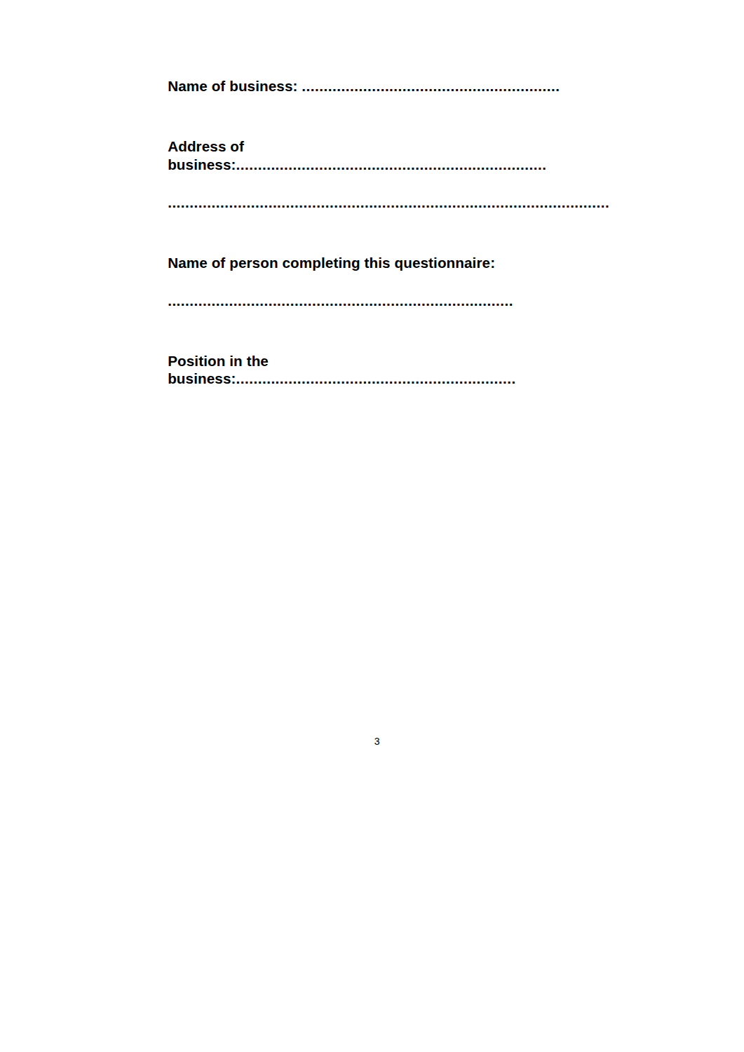Name of business: ...........................................................
Address of business:.......................................................................
.....................................................................................................
Name of person completing this questionnaire:
...............................................................................
Position in the business:................................................................
3